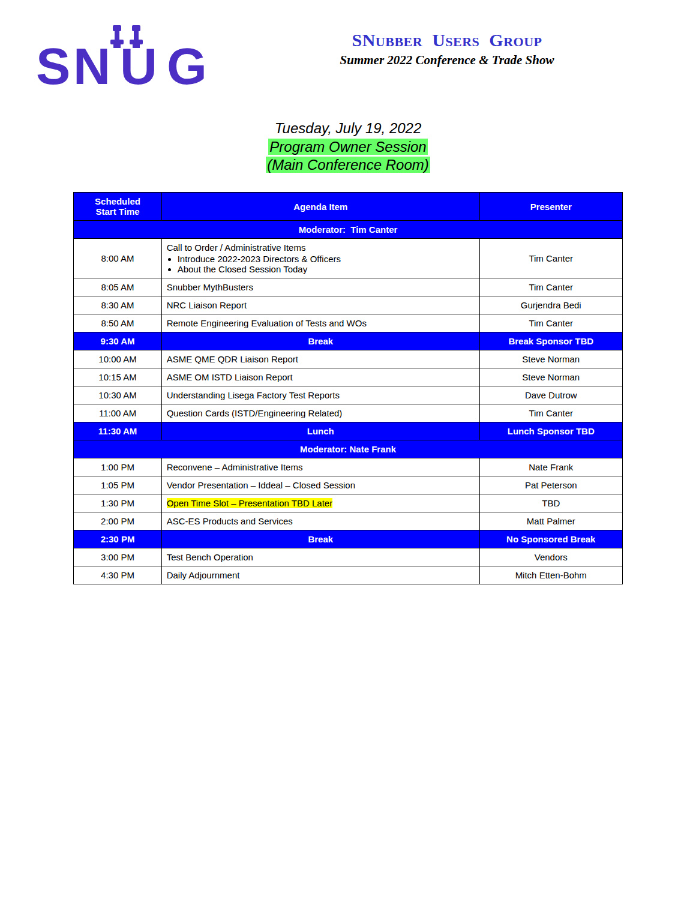S N U G
SNUBBER USERS GROUP
Summer 2022 Conference & Trade Show
Tuesday, July 19, 2022
Program Owner Session
(Main Conference Room)
| Scheduled Start Time | Agenda Item | Presenter |
| --- | --- | --- |
| Moderator: Tim Canter |
| 8:00 AM | Call to Order / Administrative Items Introduce 2022-2023 Directors & Officers About the Closed Session Today | Tim Canter |
| 8:05 AM | Snubber MythBusters | Tim Canter |
| 8:30 AM | NRC Liaison Report | Gurjendra Bedi |
| 8:50 AM | Remote Engineering Evaluation of Tests and WOs | Tim Canter |
| 9:30 AM | Break | Break Sponsor TBD |
| 10:00 AM | ASME QME QDR Liaison Report | Steve Norman |
| 10:15 AM | ASME OM ISTD Liaison Report | Steve Norman |
| 10:30 AM | Understanding Lisega Factory Test Reports | Dave Dutrow |
| 11:00 AM | Question Cards (ISTD/Engineering Related) | Tim Canter |
| 11:30 AM | Lunch | Lunch Sponsor TBD |
| Moderator: Nate Frank |
| 1:00 PM | Reconvene – Administrative Items | Nate Frank |
| 1:05 PM | Vendor Presentation – Iddeal – Closed Session | Pat Peterson |
| 1:30 PM | Open Time Slot – Presentation TBD Later | TBD |
| 2:00 PM | ASC-ES Products and Services | Matt Palmer |
| 2:30 PM | Break | No Sponsored Break |
| 3:00 PM | Test Bench Operation | Vendors |
| 4:30 PM | Daily Adjournment | Mitch Etten-Bohm |